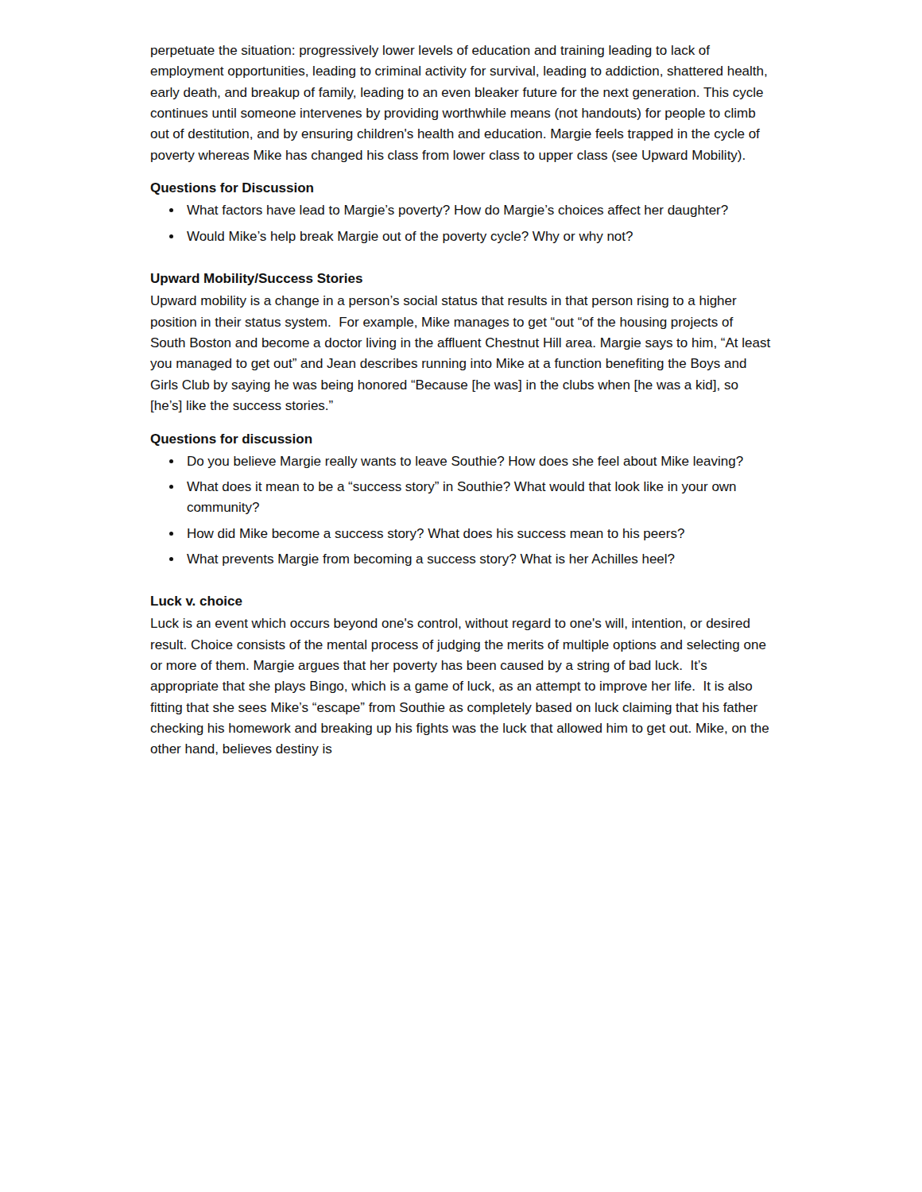perpetuate the situation: progressively lower levels of education and training leading to lack of employment opportunities, leading to criminal activity for survival, leading to addiction, shattered health, early death, and breakup of family, leading to an even bleaker future for the next generation. This cycle continues until someone intervenes by providing worthwhile means (not handouts) for people to climb out of destitution, and by ensuring children's health and education. Margie feels trapped in the cycle of poverty whereas Mike has changed his class from lower class to upper class (see Upward Mobility).
Questions for Discussion
What factors have lead to Margie’s poverty? How do Margie’s choices affect her daughter?
Would Mike’s help break Margie out of the poverty cycle? Why or why not?
Upward Mobility/Success Stories
Upward mobility is a change in a person’s social status that results in that person rising to a higher position in their status system. For example, Mike manages to get “out “of the housing projects of South Boston and become a doctor living in the affluent Chestnut Hill area. Margie says to him, “At least you managed to get out” and Jean describes running into Mike at a function benefiting the Boys and Girls Club by saying he was being honored “Because [he was] in the clubs when [he was a kid], so [he’s] like the success stories.”
Questions for discussion
Do you believe Margie really wants to leave Southie? How does she feel about Mike leaving?
What does it mean to be a “success story” in Southie? What would that look like in your own community?
How did Mike become a success story? What does his success mean to his peers?
What prevents Margie from becoming a success story? What is her Achilles heel?
Luck v. choice
Luck is an event which occurs beyond one's control, without regard to one's will, intention, or desired result. Choice consists of the mental process of judging the merits of multiple options and selecting one or more of them. Margie argues that her poverty has been caused by a string of bad luck. It’s appropriate that she plays Bingo, which is a game of luck, as an attempt to improve her life. It is also fitting that she sees Mike’s “escape” from Southie as completely based on luck claiming that his father checking his homework and breaking up his fights was the luck that allowed him to get out. Mike, on the other hand, believes destiny is